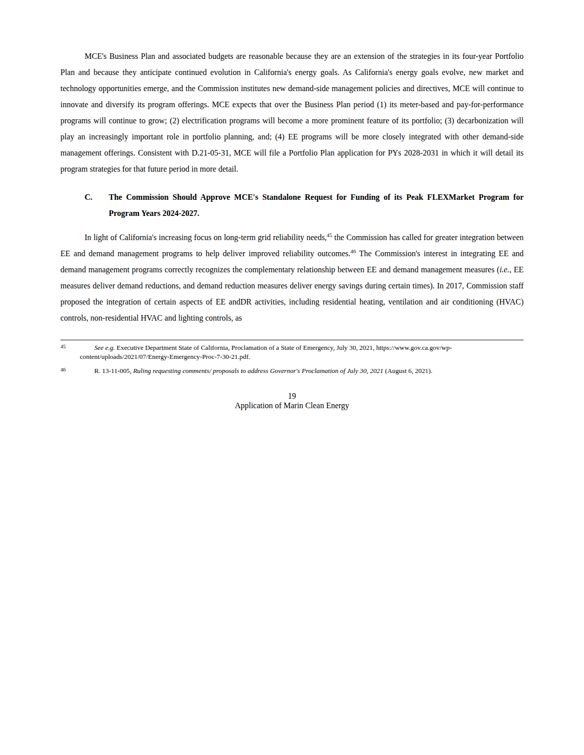MCE's Business Plan and associated budgets are reasonable because they are an extension of the strategies in its four-year Portfolio Plan and because they anticipate continued evolution in California's energy goals. As California's energy goals evolve, new market and technology opportunities emerge, and the Commission institutes new demand-side management policies and directives, MCE will continue to innovate and diversify its program offerings. MCE expects that over the Business Plan period (1) its meter-based and pay-for-performance programs will continue to grow; (2) electrification programs will become a more prominent feature of its portfolio; (3) decarbonization will play an increasingly important role in portfolio planning, and; (4) EE programs will be more closely integrated with other demand-side management offerings. Consistent with D.21-05-31, MCE will file a Portfolio Plan application for PYs 2028-2031 in which it will detail its program strategies for that future period in more detail.
C. The Commission Should Approve MCE's Standalone Request for Funding of its Peak FLEXMarket Program for Program Years 2024-2027.
In light of California's increasing focus on long-term grid reliability needs,45 the Commission has called for greater integration between EE and demand management programs to help deliver improved reliability outcomes.46 The Commission's interest in integrating EE and demand management programs correctly recognizes the complementary relationship between EE and demand management measures (i.e., EE measures deliver demand reductions, and demand reduction measures deliver energy savings during certain times). In 2017, Commission staff proposed the integration of certain aspects of EE andDR activities, including residential heating, ventilation and air conditioning (HVAC) controls, non-residential HVAC and lighting controls, as
45 See e.g. Executive Department State of California, Proclamation of a State of Emergency, July 30, 2021, https://www.gov.ca.gov/wp-content/uploads/2021/07/Energy-Emergency-Proc-7-30-21.pdf.
46 R. 13-11-005, Ruling requesting comments/ proposals to address Governor's Proclamation of July 30, 2021 (August 6, 2021).
19
Application of Marin Clean Energy